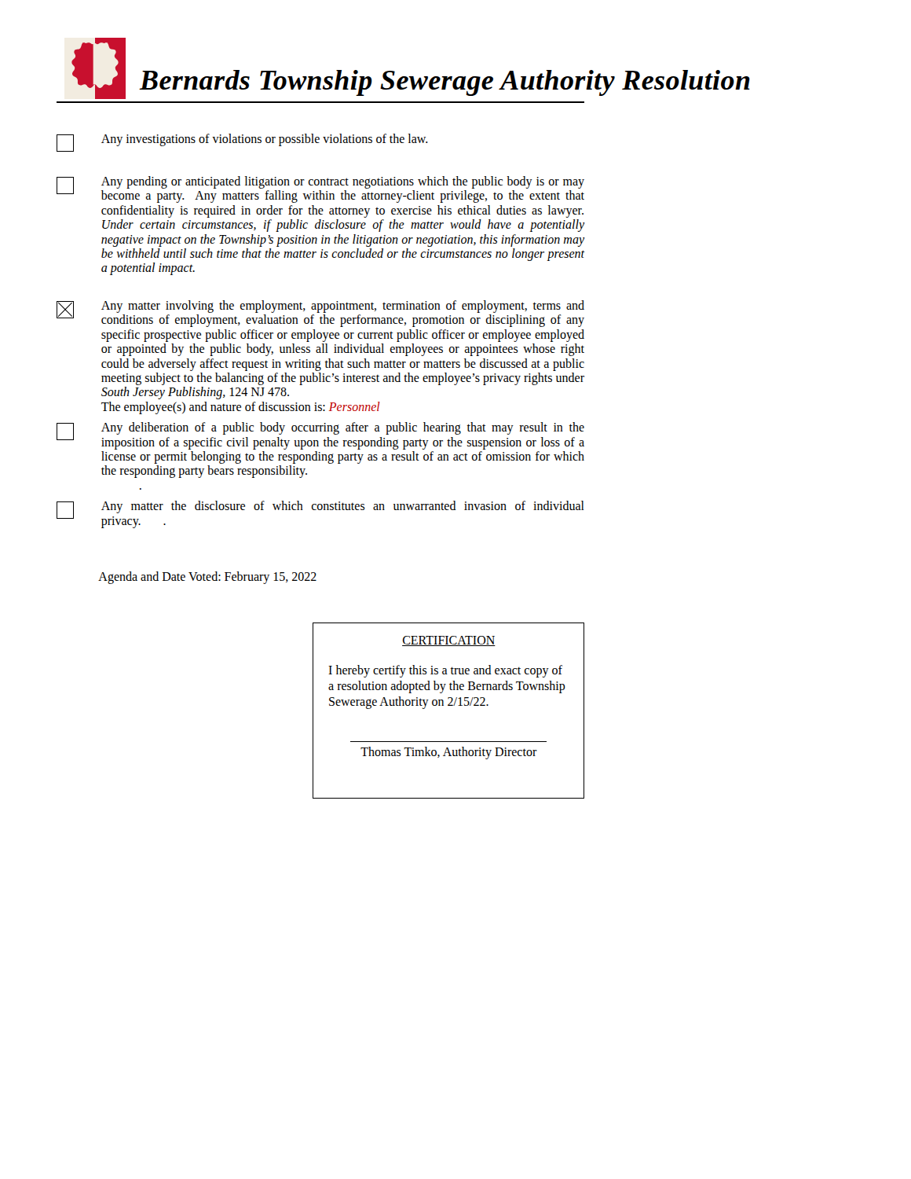Bernards Township Sewerage Authority Resolution
Any investigations of violations or possible violations of the law.
Any pending or anticipated litigation or contract negotiations which the public body is or may become a party. Any matters falling within the attorney-client privilege, to the extent that confidentiality is required in order for the attorney to exercise his ethical duties as lawyer. Under certain circumstances, if public disclosure of the matter would have a potentially negative impact on the Township’s position in the litigation or negotiation, this information may be withheld until such time that the matter is concluded or the circumstances no longer present a potential impact.
Any matter involving the employment, appointment, termination of employment, terms and conditions of employment, evaluation of the performance, promotion or disciplining of any specific prospective public officer or employee or current public officer or employee employed or appointed by the public body, unless all individual employees or appointees whose right could be adversely affect request in writing that such matter or matters be discussed at a public meeting subject to the balancing of the public’s interest and the employee’s privacy rights under South Jersey Publishing, 124 NJ 478.
The employee(s) and nature of discussion is: Personnel
Any deliberation of a public body occurring after a public hearing that may result in the imposition of a specific civil penalty upon the responding party or the suspension or loss of a license or permit belonging to the responding party as a result of an act of omission for which the responding party bears responsibility.
.
Any matter the disclosure of which constitutes an unwarranted invasion of individual privacy. .
Agenda and Date Voted: February 15, 2022
CERTIFICATION
I hereby certify this is a true and exact copy of a resolution adopted by the Bernards Township Sewerage Authority on 2/15/22.
Thomas Timko, Authority Director